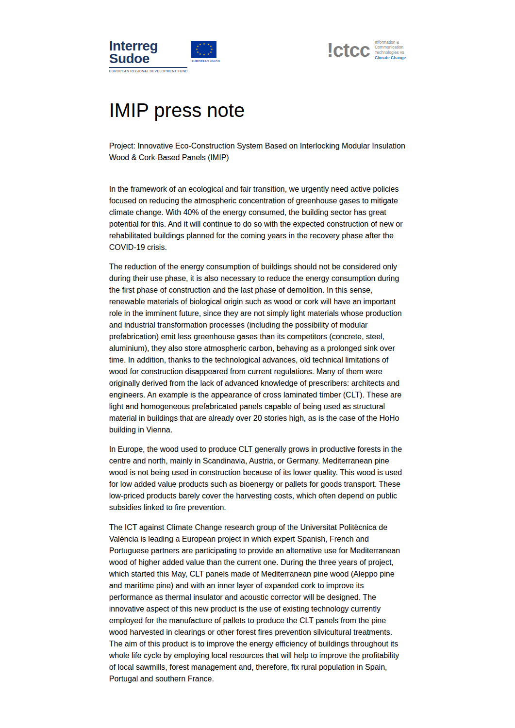Interreg Sudoe
European Regional Development Fund
★ ★ ★ ★ ★ ★ ★ ★ ★ ★ ★ ★
EUROPEAN UNION
!ctcc
Information &
Communication
Technologies vs
Climate Change
IMIP press note
Project: Innovative Eco-Construction System Based on Interlocking Modular Insulation Wood & Cork-Based Panels (IMIP)
In the framework of an ecological and fair transition, we urgently need active policies focused on reducing the atmospheric concentration of greenhouse gases to mitigate climate change. With 40% of the energy consumed, the building sector has great potential for this. And it will continue to do so with the expected construction of new or rehabilitated buildings planned for the coming years in the recovery phase after the COVID-19 crisis.
The reduction of the energy consumption of buildings should not be considered only during their use phase, it is also necessary to reduce the energy consumption during the first phase of construction and the last phase of demolition. In this sense, renewable materials of biological origin such as wood or cork will have an important role in the imminent future, since they are not simply light materials whose production and industrial transformation processes (including the possibility of modular prefabrication) emit less greenhouse gases than its competitors (concrete, steel, aluminium), they also store atmospheric carbon, behaving as a prolonged sink over time. In addition, thanks to the technological advances, old technical limitations of wood for construction disappeared from current regulations. Many of them were originally derived from the lack of advanced knowledge of prescribers: architects and engineers. An example is the appearance of cross laminated timber (CLT). These are light and homogeneous prefabricated panels capable of being used as structural material in buildings that are already over 20 stories high, as is the case of the HoHo building in Vienna.
In Europe, the wood used to produce CLT generally grows in productive forests in the centre and north, mainly in Scandinavia, Austria, or Germany. Mediterranean pine wood is not being used in construction because of its lower quality. This wood is used for low added value products such as bioenergy or pallets for goods transport. These low-priced products barely cover the harvesting costs, which often depend on public subsidies linked to fire prevention.
The ICT against Climate Change research group of the Universitat Politècnica de València is leading a European project in which expert Spanish, French and Portuguese partners are participating to provide an alternative use for Mediterranean wood of higher added value than the current one. During the three years of project, which started this May, CLT panels made of Mediterranean pine wood (Aleppo pine and maritime pine) and with an inner layer of expanded cork to improve its performance as thermal insulator and acoustic corrector will be designed. The innovative aspect of this new product is the use of existing technology currently employed for the manufacture of pallets to produce the CLT panels from the pine wood harvested in clearings or other forest fires prevention silvicultural treatments. The aim of this product is to improve the energy efficiency of buildings throughout its whole life cycle by employing local resources that will help to improve the profitability of local sawmills, forest management and, therefore, fix rural population in Spain, Portugal and southern France.